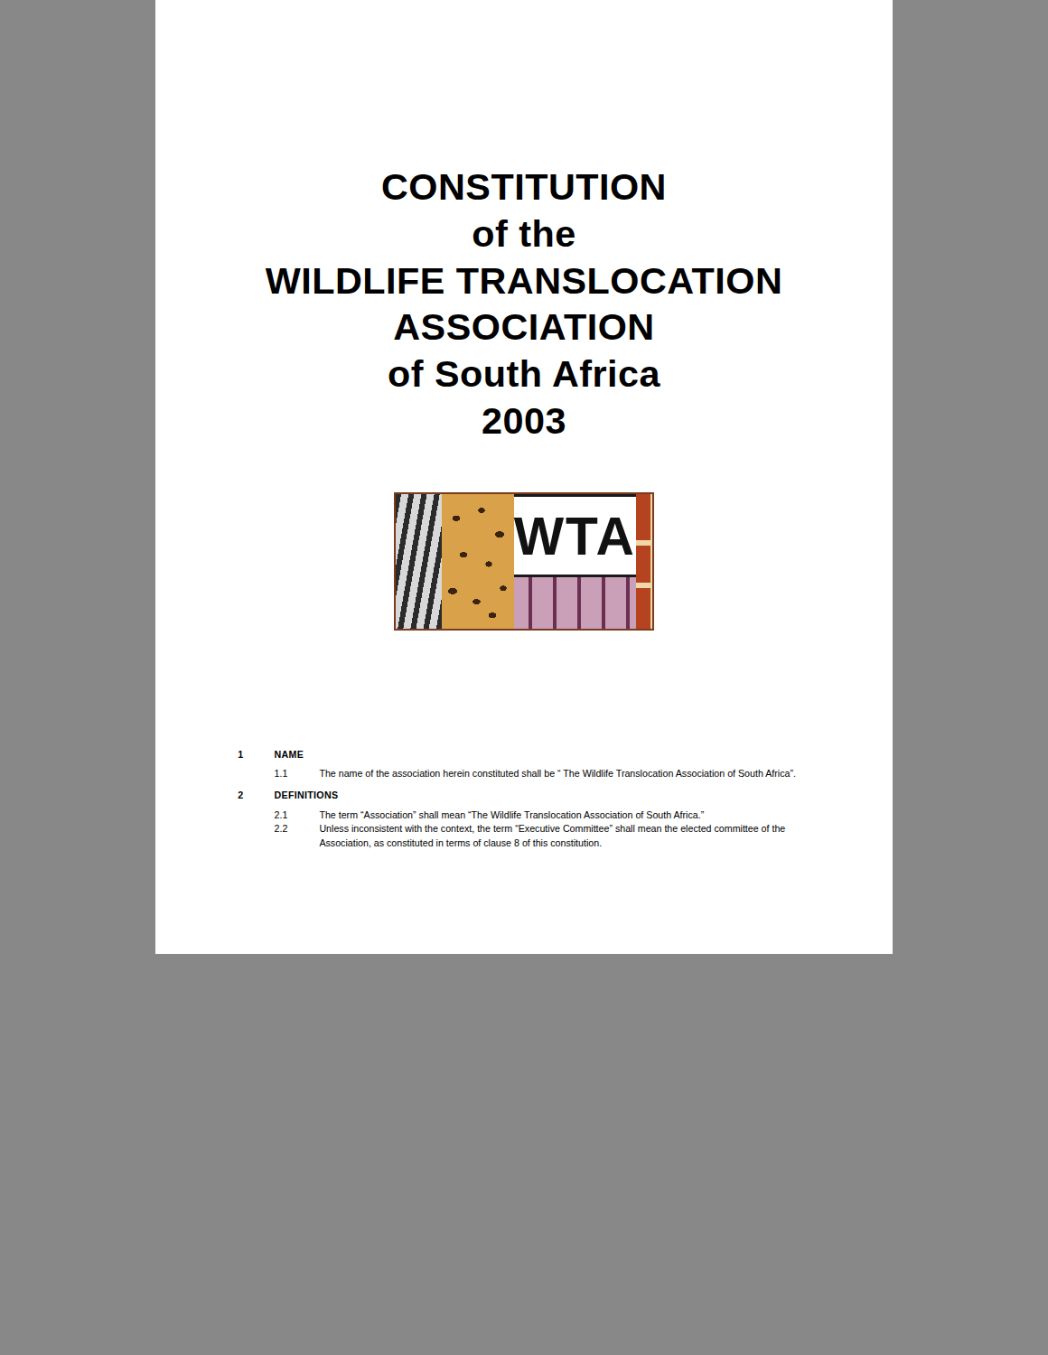CONSTITUTION
of the
WILDLIFE TRANSLOCATION
ASSOCIATION
of South Africa
2003
WTA
1
NAME
1.1
The name of the association herein constituted shall be “ The Wildlife Translocation Association of South Africa”.
2
DEFINITIONS
2.1
The term “Association” shall mean “The Wildlife Translocation Association of South Africa.”
2.2
Unless inconsistent with the context, the term “Executive Committee” shall mean the elected committee of the Association, as constituted in terms of clause 8 of this constitution.